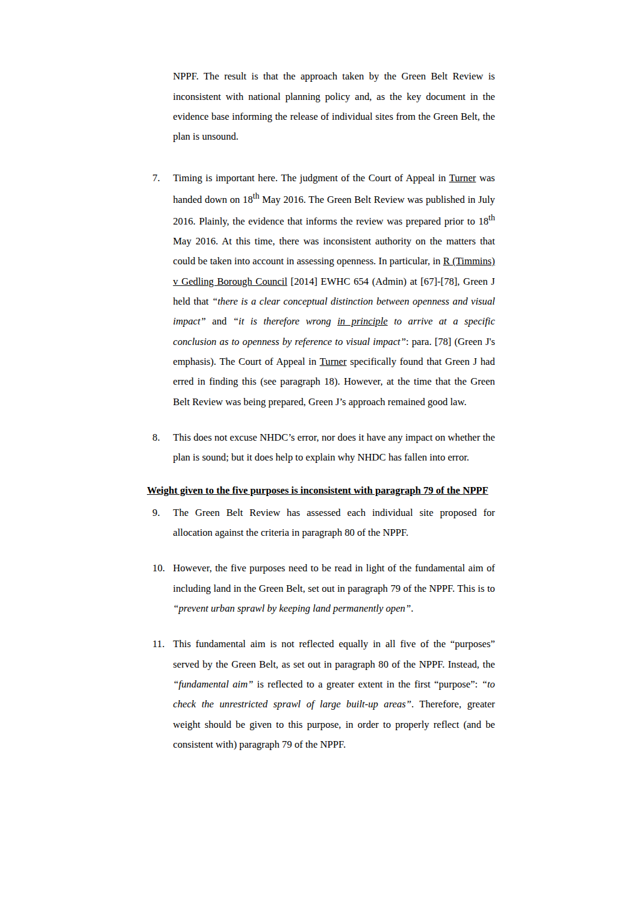NPPF. The result is that the approach taken by the Green Belt Review is inconsistent with national planning policy and, as the key document in the evidence base informing the release of individual sites from the Green Belt, the plan is unsound.
Timing is important here. The judgment of the Court of Appeal in Turner was handed down on 18th May 2016. The Green Belt Review was published in July 2016. Plainly, the evidence that informs the review was prepared prior to 18th May 2016. At this time, there was inconsistent authority on the matters that could be taken into account in assessing openness. In particular, in R (Timmins) v Gedling Borough Council [2014] EWHC 654 (Admin) at [67]-[78], Green J held that “there is a clear conceptual distinction between openness and visual impact” and “it is therefore wrong in principle to arrive at a specific conclusion as to openness by reference to visual impact”: para. [78] (Green J's emphasis). The Court of Appeal in Turner specifically found that Green J had erred in finding this (see paragraph 18). However, at the time that the Green Belt Review was being prepared, Green J’s approach remained good law.
This does not excuse NHDC’s error, nor does it have any impact on whether the plan is sound; but it does help to explain why NHDC has fallen into error.
Weight given to the five purposes is inconsistent with paragraph 79 of the NPPF
The Green Belt Review has assessed each individual site proposed for allocation against the criteria in paragraph 80 of the NPPF.
However, the five purposes need to be read in light of the fundamental aim of including land in the Green Belt, set out in paragraph 79 of the NPPF. This is to “prevent urban sprawl by keeping land permanently open”.
This fundamental aim is not reflected equally in all five of the “purposes” served by the Green Belt, as set out in paragraph 80 of the NPPF. Instead, the “fundamental aim” is reflected to a greater extent in the first “purpose”: “to check the unrestricted sprawl of large built-up areas”. Therefore, greater weight should be given to this purpose, in order to properly reflect (and be consistent with) paragraph 79 of the NPPF.